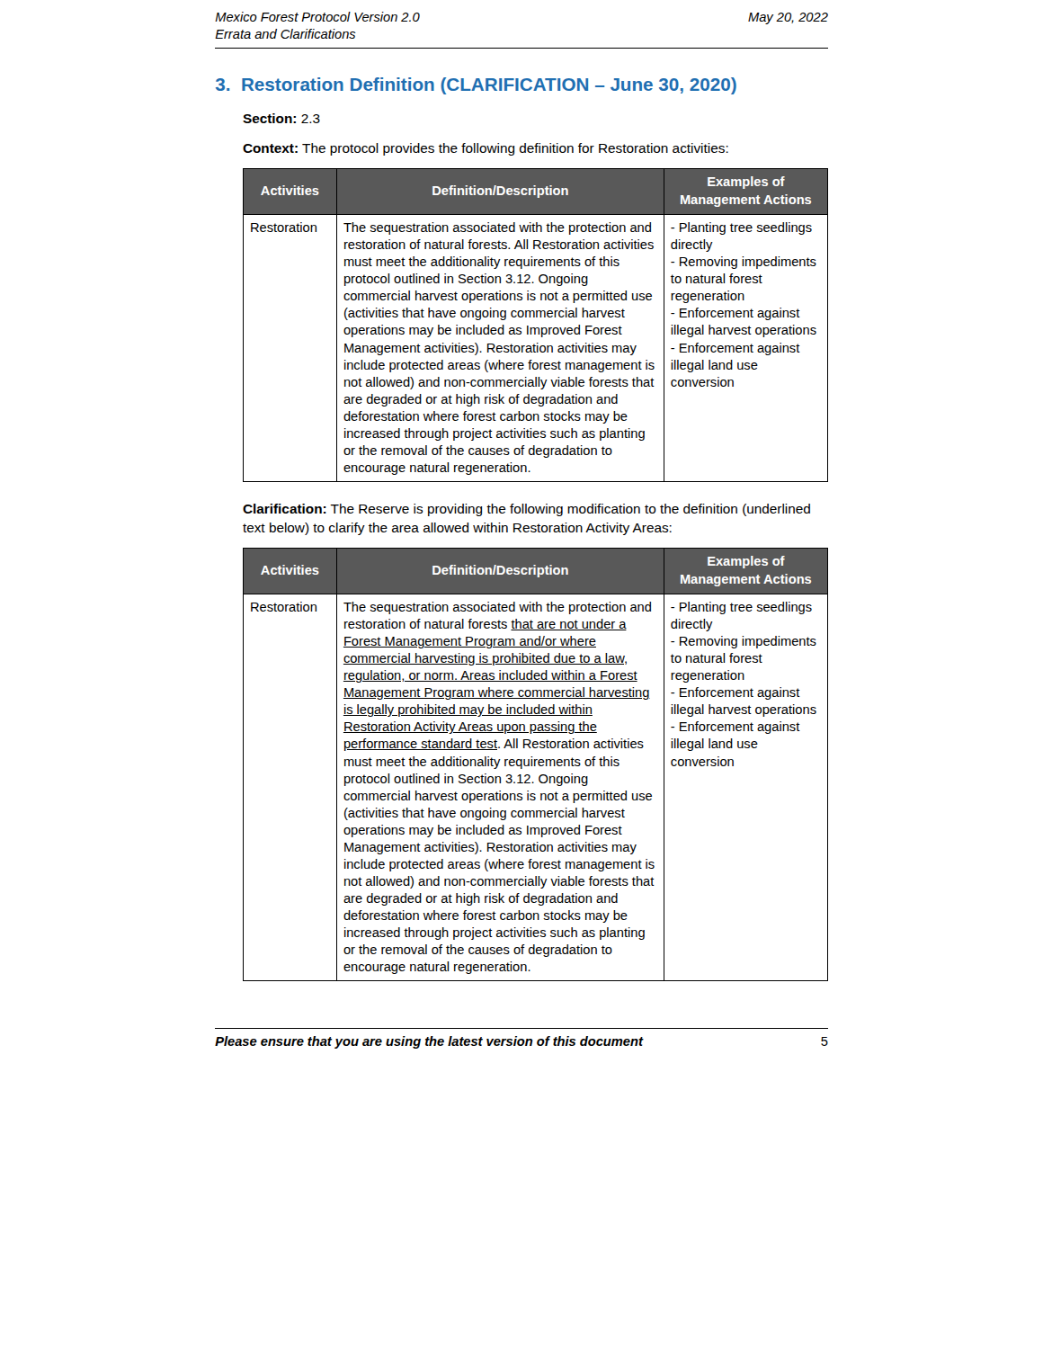Mexico Forest Protocol Version 2.0
Errata and Clarifications
May 20, 2022
3. Restoration Definition (CLARIFICATION – June 30, 2020)
Section: 2.3
Context: The protocol provides the following definition for Restoration activities:
| Activities | Definition/Description | Examples of Management Actions |
| --- | --- | --- |
| Restoration | The sequestration associated with the protection and restoration of natural forests. All Restoration activities must meet the additionality requirements of this protocol outlined in Section 3.12. Ongoing commercial harvest operations is not a permitted use (activities that have ongoing commercial harvest operations may be included as Improved Forest Management activities). Restoration activities may include protected areas (where forest management is not allowed) and non-commercially viable forests that are degraded or at high risk of degradation and deforestation where forest carbon stocks may be increased through project activities such as planting or the removal of the causes of degradation to encourage natural regeneration. | - Planting tree seedlings directly - Removing impediments to natural forest regeneration - Enforcement against illegal harvest operations - Enforcement against illegal land use conversion |
Clarification: The Reserve is providing the following modification to the definition (underlined text below) to clarify the area allowed within Restoration Activity Areas:
| Activities | Definition/Description | Examples of Management Actions |
| --- | --- | --- |
| Restoration | The sequestration associated with the protection and restoration of natural forests that are not under a Forest Management Program and/or where commercial harvesting is prohibited due to a law, regulation, or norm. Areas included within a Forest Management Program where commercial harvesting is legally prohibited may be included within Restoration Activity Areas upon passing the performance standard test . All Restoration activities must meet the additionality requirements of this protocol outlined in Section 3.12. Ongoing commercial harvest operations is not a permitted use (activities that have ongoing commercial harvest operations may be included as Improved Forest Management activities). Restoration activities may include protected areas (where forest management is not allowed) and non-commercially viable forests that are degraded or at high risk of degradation and deforestation where forest carbon stocks may be increased through project activities such as planting or the removal of the causes of degradation to encourage natural regeneration. | - Planting tree seedlings directly - Removing impediments to natural forest regeneration - Enforcement against illegal harvest operations - Enforcement against illegal land use conversion |
Please ensure that you are using the latest version of this document
5